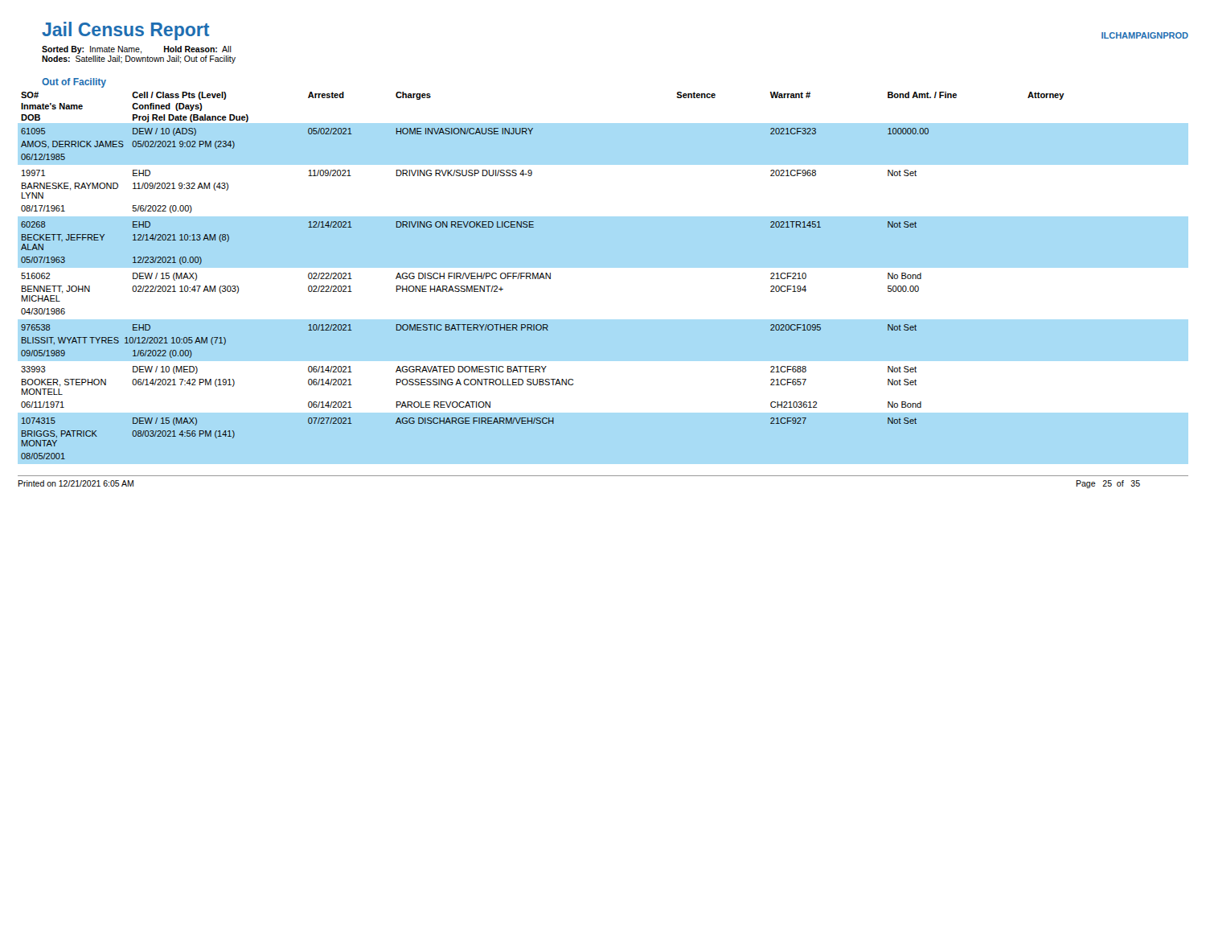ILCHAMPAIGNPROD
Jail Census Report
Sorted By: Inmate Name, Hold Reason: All
Nodes: Satellite Jail; Downtown Jail; Out of Facility
Out of Facility
| SO# | Cell / Class Pts (Level) | Arrested | Charges | Sentence | Warrant # | Bond Amt. / Fine | Attorney |
| --- | --- | --- | --- | --- | --- | --- | --- |
| Inmate's Name | Confined (Days) | | | | | | |
| DOB | Proj Rel Date (Balance Due) | | | | | | |
| 61095 | DEW / 10 (ADS) | 05/02/2021 | HOME INVASION/CAUSE INJURY | | 2021CF323 | 100000.00 | |
| AMOS, DERRICK JAMES | 05/02/2021 9:02 PM (234) | | | | | | |
| 06/12/1985 | | | | | | | |
| 19971 | EHD | 11/09/2021 | DRIVING RVK/SUSP DUI/SSS 4-9 | | 2021CF968 | Not Set | |
| BARNESKE, RAYMOND LYNN | 11/09/2021 9:32 AM (43) | | | | | | |
| 08/17/1961 | 5/6/2022 (0.00) | | | | | | |
| 60268 | EHD | 12/14/2021 | DRIVING ON REVOKED LICENSE | | 2021TR1451 | Not Set | |
| BECKETT, JEFFREY ALAN | 12/14/2021 10:13 AM (8) | | | | | | |
| 05/07/1963 | 12/23/2021 (0.00) | | | | | | |
| 516062 | DEW / 15 (MAX) | 02/22/2021 | AGG DISCH FIR/VEH/PC OFF/FRMAN | | 21CF210 | No Bond | |
| BENNETT, JOHN MICHAEL | 02/22/2021 10:47 AM (303) | 02/22/2021 | PHONE HARASSMENT/2+ | | 20CF194 | 5000.00 | |
| 04/30/1986 | | | | | | | |
| 976538 | EHD | 10/12/2021 | DOMESTIC BATTERY/OTHER PRIOR | | 2020CF1095 | Not Set | |
| BLISSIT, WYATT TYRES 10/12/2021 10:05 AM (71) | | | | | | |
| 09/05/1989 | 1/6/2022 (0.00) | | | | | | |
| 33993 | DEW / 10 (MED) | 06/14/2021 | AGGRAVATED DOMESTIC BATTERY | | 21CF688 | Not Set | |
| BOOKER, STEPHON MONTELL | 06/14/2021 7:42 PM (191) | 06/14/2021 | POSSESSING A CONTROLLED SUBSTANC | | 21CF657 | Not Set | |
| 06/11/1971 | | 06/14/2021 | PAROLE REVOCATION | | CH2103612 | No Bond | |
| 1074315 | DEW / 15 (MAX) | 07/27/2021 | AGG DISCHARGE FIREARM/VEH/SCH | | 21CF927 | Not Set | |
| BRIGGS, PATRICK MONTAY | 08/03/2021 4:56 PM (141) | | | | | | |
| 08/05/2001 | | | | | | | |
Printed on 12/21/2021 6:05 AM Page 25 of 35